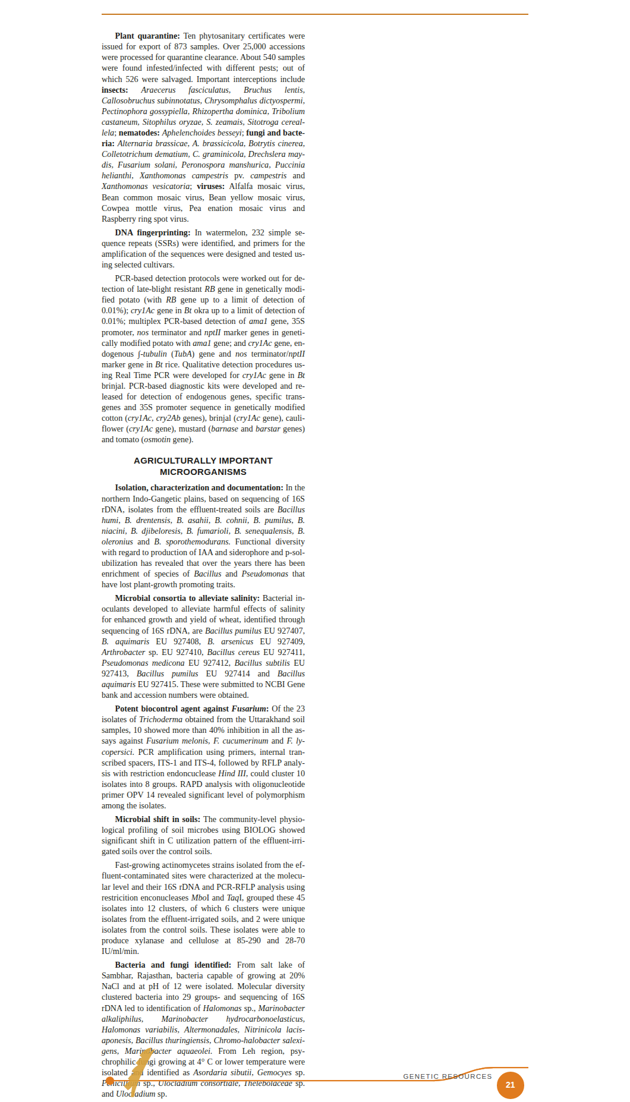Plant quarantine: Ten phytosanitary certificates were issued for export of 873 samples. Over 25,000 accessions were processed for quarantine clearance. About 540 samples were found infested/infected with different pests; out of which 526 were salvaged. Important interceptions include insects: Araecerus fasciculatus, Bruchus lentis, Callosobruchus subinnotatus, Chrysomphalus dictyospermi, Pectinophora gossypiella, Rhizopertha dominica, Tribolium castaneum, Sitophilus oryzae, S. zeamais, Sitotroga cereallela; nematodes: Aphelenchoides besseyi; fungi and bacteria: Alternaria brassicae, A. brassicicola, Botrytis cinerea, Colletotrichum dematium, C. graminicola, Drechslera maydis, Fusarium solani, Peronospora manshurica, Puccinia helianthi, Xanthomonas campestris pv. campestris and Xanthomonas vesicatoria; viruses: Alfalfa mosaic virus, Bean common mosaic virus, Bean yellow mosaic virus, Cowpea mottle virus, Pea enation mosaic virus and Raspberry ring spot virus.
DNA fingerprinting: In watermelon, 232 simple sequence repeats (SSRs) were identified, and primers for the amplification of the sequences were designed and tested using selected cultivars.
PCR-based detection protocols were worked out for detection of late-blight resistant RB gene in genetically modified potato (with RB gene up to a limit of detection of 0.01%); cry1Ac gene in Bt okra up to a limit of detection of 0.01%; multiplex PCR-based detection of ama1 gene, 35S promoter, nos terminator and nptII marker genes in genetically modified potato with ama1 gene; and cry1Ac gene, endogenous ∫-tubulin (TubA) gene and nos terminator/nptII marker gene in Bt rice. Qualitative detection procedures using Real Time PCR were developed for cry1Ac gene in Bt brinjal. PCR-based diagnostic kits were developed and released for detection of endogenous genes, specific transgenes and 35S promoter sequence in genetically modified cotton (cry1Ac, cry2Ab genes), brinjal (cry1Ac gene), cauliflower (cry1Ac gene), mustard (barnase and barstar genes) and tomato (osmotin gene).
Agriculturally Important
Microorganisms
Isolation, characterization and documentation: In the northern Indo-Gangetic plains, based on sequencing of 16S rDNA, isolates from the effluent-treated soils are Bacillus humi, B. drentensis, B. asahii, B. cohnii, B. pumilus, B. niacini, B. djibeloresis, B. fumarioli, B. senequalensis, B. oleronius and B. sporothemodurans. Functional diversity with regard to production of IAA and siderophore and p-solubilization has revealed that over the years there has been enrichment of species of Bacillus and Pseudomonas that have lost plant-growth promoting traits.
Microbial consortia to alleviate salinity: Bacterial inoculants developed to alleviate harmful effects of salinity for enhanced growth and yield of wheat, identified through sequencing of 16S rDNA, are Bacillus pumilus EU 927407, B. aquimaris EU 927408, B. arsenicus EU 927409, Arthrobacter sp. EU 927410, Bacillus cereus EU 927411, Pseudomonas medicona EU 927412, Bacillus subtilis EU 927413, Bacillus pumilus EU 927414 and Bacillus aquimaris EU 927415. These were submitted to NCBI Gene bank and accession numbers were obtained.
Potent biocontrol agent against Fusarium: Of the 23 isolates of Trichoderma obtained from the Uttarakhand soil samples, 10 showed more than 40% inhibition in all the assays against Fusarium melonis, F. cucumerinum and F. lycopersici. PCR amplification using primers, internal transcribed spacers, ITS-1 and ITS-4, followed by RFLP analysis with restriction endoncuclease Hind III, could cluster 10 isolates into 8 groups. RAPD analysis with oligonucleotide primer OPV 14 revealed significant level of polymorphism among the isolates.
Microbial shift in soils: The community-level physiological profiling of soil microbes using BIOLOG showed significant shift in C utilization pattern of the effluent-irrigated soils over the control soils.
Fast-growing actinomycetes strains isolated from the effluent-contaminated sites were characterized at the molecular level and their 16S rDNA and PCR-RFLP analysis using restricition enconucleases Mbo I and Taq I, grouped these 45 isolates into 12 clusters, of which 6 clusters were unique isolates from the effluent-irrigated soils, and 2 were unique isolates from the control soils. These isolates were able to produce xylanase and cellulose at 85-290 and 28-70 IU/ml/min.
Bacteria and fungi identified: From salt lake of Sambhar, Rajasthan, bacteria capable of growing at 20% NaCl and at pH of 12 were isolated. Molecular diversity clustered bacteria into 29 groups- and sequencing of 16S rDNA led to identification of Halomonas sp., Marinobacter alkaliphilus, Marinobacter hydrocarbonoelasticus, Halomonas variabilis, Altermonadales, Nitrinicola lacisaponesis, Bacillus thuringiensis, Chromo-halobacter salexigens, Marinobacter aquaeolei. From Leh region, psychrophilic fungi growing at 4° C or lower temperature were isolated and identified as Asordaria sibutii, Gemocyes sp. Penicillium sp., Ulocladium consortiale, Thelebolaceae sp. and Ulocladium sp.
GENETIC RESOURCES
21